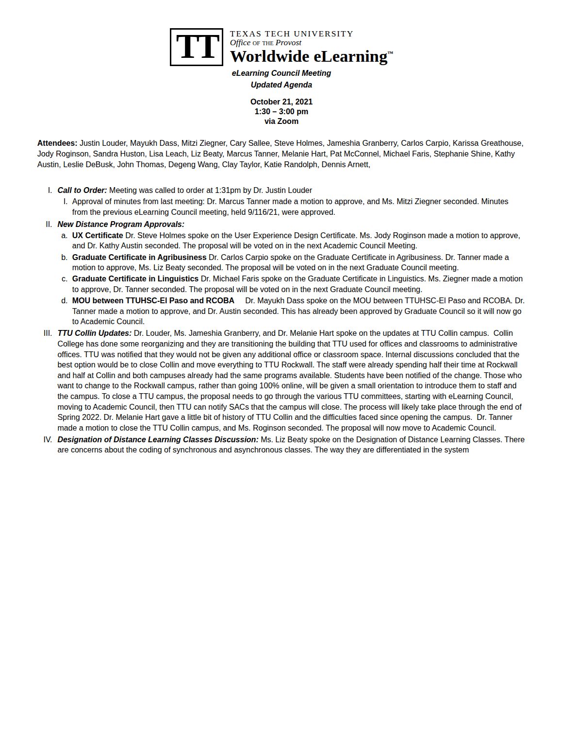TT
TEXAS TECH UNIVERSITY
Office of the Provost
Worldwide eLearning™
eLearning Council Meeting
Updated Agenda
October 21, 2021
1:30 – 3:00 pm
via Zoom
Attendees: Justin Louder, Mayukh Dass, Mitzi Ziegner, Cary Sallee, Steve Holmes, Jameshia Granberry, Carlos Carpio, Karissa Greathouse, Jody Roginson, Sandra Huston, Lisa Leach, Liz Beaty, Marcus Tanner, Melanie Hart, Pat McConnel, Michael Faris, Stephanie Shine, Kathy Austin, Leslie DeBusk, John Thomas, Degeng Wang, Clay Taylor, Katie Randolph, Dennis Arnett,
Call to Order: Meeting was called to order at 1:31pm by Dr. Justin Louder
Approval of minutes from last meeting: Dr. Marcus Tanner made a motion to approve, and Ms. Mitzi Ziegner seconded. Minutes from the previous eLearning Council meeting, held 9/116/21, were approved.
New Distance Program Approvals:
UX Certificate Dr. Steve Holmes spoke on the User Experience Design Certificate. Ms. Jody Roginson made a motion to approve, and Dr. Kathy Austin seconded. The proposal will be voted on in the next Academic Council Meeting.
Graduate Certificate in Agribusiness Dr. Carlos Carpio spoke on the Graduate Certificate in Agribusiness. Dr. Tanner made a motion to approve, Ms. Liz Beaty seconded. The proposal will be voted on in the next Graduate Council meeting.
Graduate Certificate in Linguistics Dr. Michael Faris spoke on the Graduate Certificate in Linguistics. Ms. Ziegner made a motion to approve, Dr. Tanner seconded. The proposal will be voted on in the next Graduate Council meeting.
MOU between TTUHSC-El Paso and RCOBA Dr. Mayukh Dass spoke on the MOU between TTUHSC-El Paso and RCOBA. Dr. Tanner made a motion to approve, and Dr. Austin seconded. This has already been approved by Graduate Council so it will now go to Academic Council.
TTU Collin Updates: Dr. Louder, Ms. Jameshia Granberry, and Dr. Melanie Hart spoke on the updates at TTU Collin campus. Collin College has done some reorganizing and they are transitioning the building that TTU used for offices and classrooms to administrative offices. TTU was notified that they would not be given any additional office or classroom space. Internal discussions concluded that the best option would be to close Collin and move everything to TTU Rockwall. The staff were already spending half their time at Rockwall and half at Collin and both campuses already had the same programs available. Students have been notified of the change. Those who want to change to the Rockwall campus, rather than going 100% online, will be given a small orientation to introduce them to staff and the campus. To close a TTU campus, the proposal needs to go through the various TTU committees, starting with eLearning Council, moving to Academic Council, then TTU can notify SACs that the campus will close. The process will likely take place through the end of Spring 2022. Dr. Melanie Hart gave a little bit of history of TTU Collin and the difficulties faced since opening the campus. Dr. Tanner made a motion to close the TTU Collin campus, and Ms. Roginson seconded. The proposal will now move to Academic Council.
Designation of Distance Learning Classes Discussion: Ms. Liz Beaty spoke on the Designation of Distance Learning Classes. There are concerns about the coding of synchronous and asynchronous classes. The way they are differentiated in the system